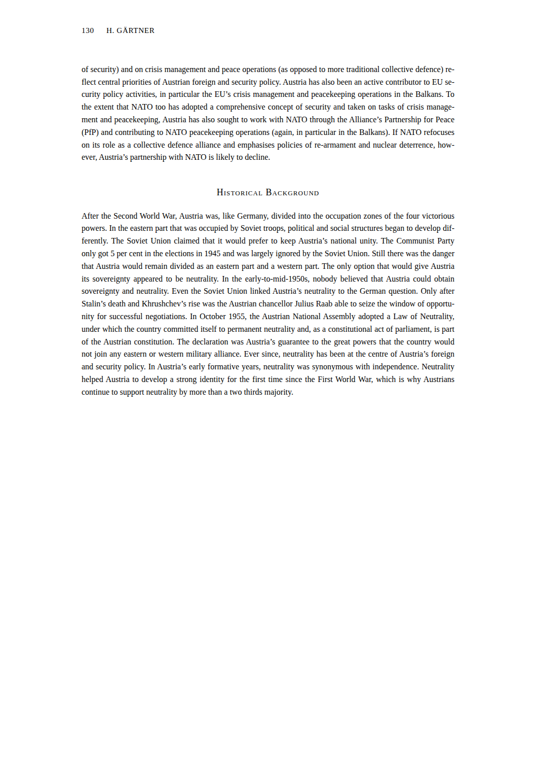130 H. GÄRTNER
of security) and on crisis management and peace operations (as opposed to more traditional collective defence) reflect central priorities of Austrian foreign and security policy. Austria has also been an active contributor to EU security policy activities, in particular the EU’s crisis management and peacekeeping operations in the Balkans. To the extent that NATO too has adopted a comprehensive concept of security and taken on tasks of crisis management and peacekeeping, Austria has also sought to work with NATO through the Alliance’s Partnership for Peace (PfP) and contributing to NATO peacekeeping operations (again, in particular in the Balkans). If NATO refocuses on its role as a collective defence alliance and emphasises policies of re-armament and nuclear deterrence, however, Austria’s partnership with NATO is likely to decline.
Historical Background
After the Second World War, Austria was, like Germany, divided into the occupation zones of the four victorious powers. In the eastern part that was occupied by Soviet troops, political and social structures began to develop differently. The Soviet Union claimed that it would prefer to keep Austria’s national unity. The Communist Party only got 5 per cent in the elections in 1945 and was largely ignored by the Soviet Union. Still there was the danger that Austria would remain divided as an eastern part and a western part. The only option that would give Austria its sovereignty appeared to be neutrality. In the early-to-mid-1950s, nobody believed that Austria could obtain sovereignty and neutrality. Even the Soviet Union linked Austria’s neutrality to the German question. Only after Stalin’s death and Khrushchev’s rise was the Austrian chancellor Julius Raab able to seize the window of opportunity for successful negotiations. In October 1955, the Austrian National Assembly adopted a Law of Neutrality, under which the country committed itself to permanent neutrality and, as a constitutional act of parliament, is part of the Austrian constitution. The declaration was Austria’s guarantee to the great powers that the country would not join any eastern or western military alliance. Ever since, neutrality has been at the centre of Austria’s foreign and security policy. In Austria’s early formative years, neutrality was synonymous with independence. Neutrality helped Austria to develop a strong identity for the first time since the First World War, which is why Austrians continue to support neutrality by more than a two thirds majority.